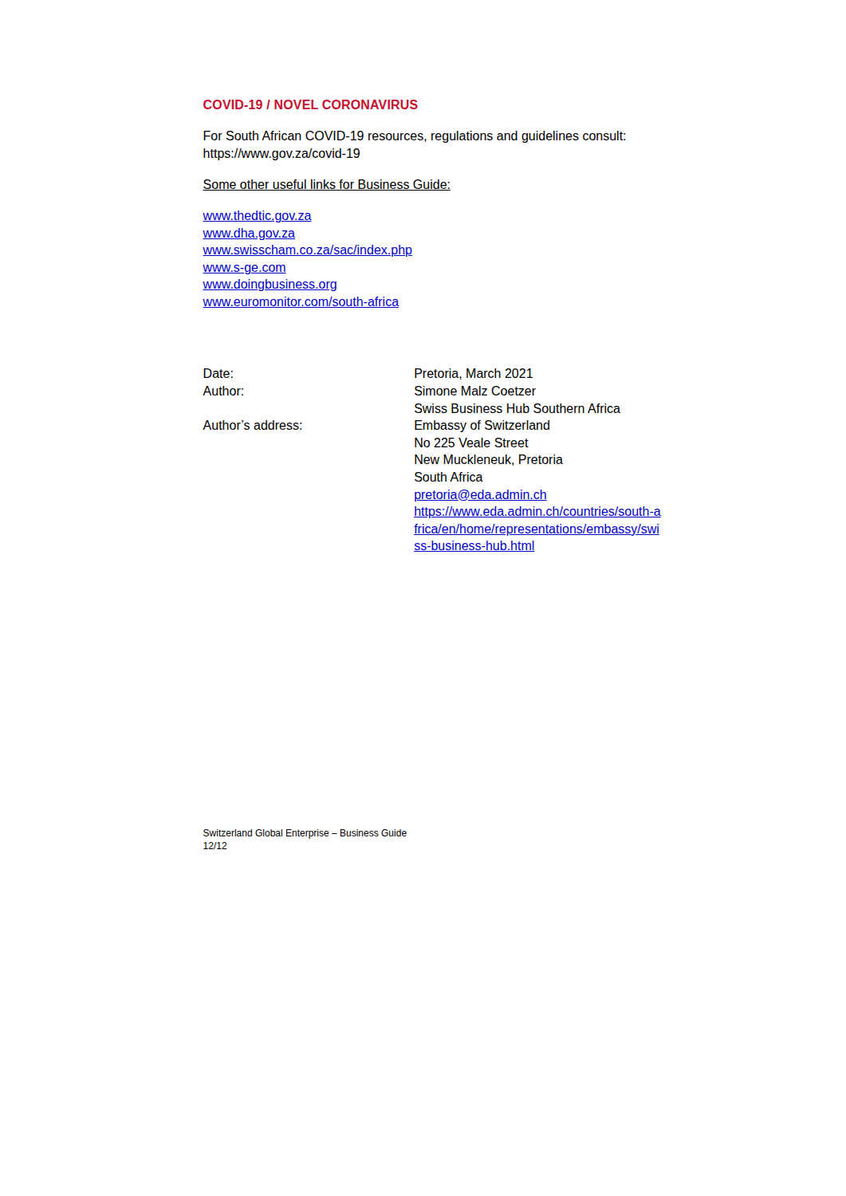COVID-19 / NOVEL CORONAVIRUS
For South African COVID-19 resources, regulations and guidelines consult:
https://www.gov.za/covid-19
Some other useful links for Business Guide:
www.thedtic.gov.za
www.dha.gov.za
www.swisscham.co.za/sac/index.php
www.s-ge.com
www.doingbusiness.org
www.euromonitor.com/south-africa
| Date: | Pretoria, March 2021 |
| Author: | Simone Malz Coetzer |
| | Swiss Business Hub Southern Africa |
| Author’s address: | Embassy of Switzerland |
| | No 225 Veale Street |
| | New Muckleneuk, Pretoria |
| | South Africa |
| | pretoria@eda.admin.ch |
| | https://www.eda.admin.ch/countries/south-africa/en/home/representations/embassy/swiss-business-hub.html |
Switzerland Global Enterprise – Business Guide
12/12